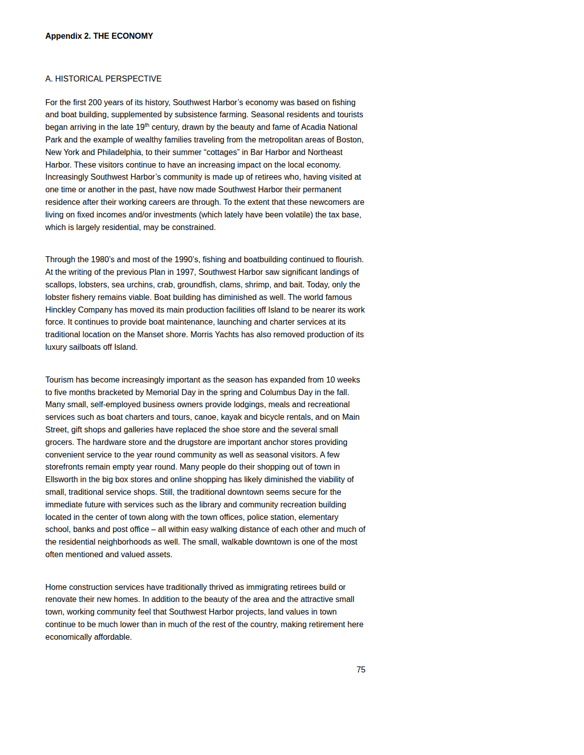Appendix 2. THE ECONOMY
A. HISTORICAL PERSPECTIVE
For the first 200 years of its history, Southwest Harbor’s economy was based on fishing and boat building, supplemented by subsistence farming. Seasonal residents and tourists began arriving in the late 19th century, drawn by the beauty and fame of Acadia National Park and the example of wealthy families traveling from the metropolitan areas of Boston, New York and Philadelphia, to their summer “cottages” in Bar Harbor and Northeast Harbor. These visitors continue to have an increasing impact on the local economy. Increasingly Southwest Harbor’s community is made up of retirees who, having visited at one time or another in the past, have now made Southwest Harbor their permanent residence after their working careers are through. To the extent that these newcomers are living on fixed incomes and/or investments (which lately have been volatile) the tax base, which is largely residential, may be constrained.
Through the 1980’s and most of the 1990’s, fishing and boatbuilding continued to flourish. At the writing of the previous Plan in 1997, Southwest Harbor saw significant landings of scallops, lobsters, sea urchins, crab, groundfish, clams, shrimp, and bait. Today, only the lobster fishery remains viable. Boat building has diminished as well. The world famous Hinckley Company has moved its main production facilities off Island to be nearer its work force. It continues to provide boat maintenance, launching and charter services at its traditional location on the Manset shore. Morris Yachts has also removed production of its luxury sailboats off Island.
Tourism has become increasingly important as the season has expanded from 10 weeks to five months bracketed by Memorial Day in the spring and Columbus Day in the fall. Many small, self-employed business owners provide lodgings, meals and recreational services such as boat charters and tours, canoe, kayak and bicycle rentals, and on Main Street, gift shops and galleries have replaced the shoe store and the several small grocers. The hardware store and the drugstore are important anchor stores providing convenient service to the year round community as well as seasonal visitors. A few storefronts remain empty year round. Many people do their shopping out of town in Ellsworth in the big box stores and online shopping has likely diminished the viability of small, traditional service shops. Still, the traditional downtown seems secure for the immediate future with services such as the library and community recreation building located in the center of town along with the town offices, police station, elementary school, banks and post office – all within easy walking distance of each other and much of the residential neighborhoods as well. The small, walkable downtown is one of the most often mentioned and valued assets.
Home construction services have traditionally thrived as immigrating retirees build or renovate their new homes. In addition to the beauty of the area and the attractive small town, working community feel that Southwest Harbor projects, land values in town continue to be much lower than in much of the rest of the country, making retirement here economically affordable.
75